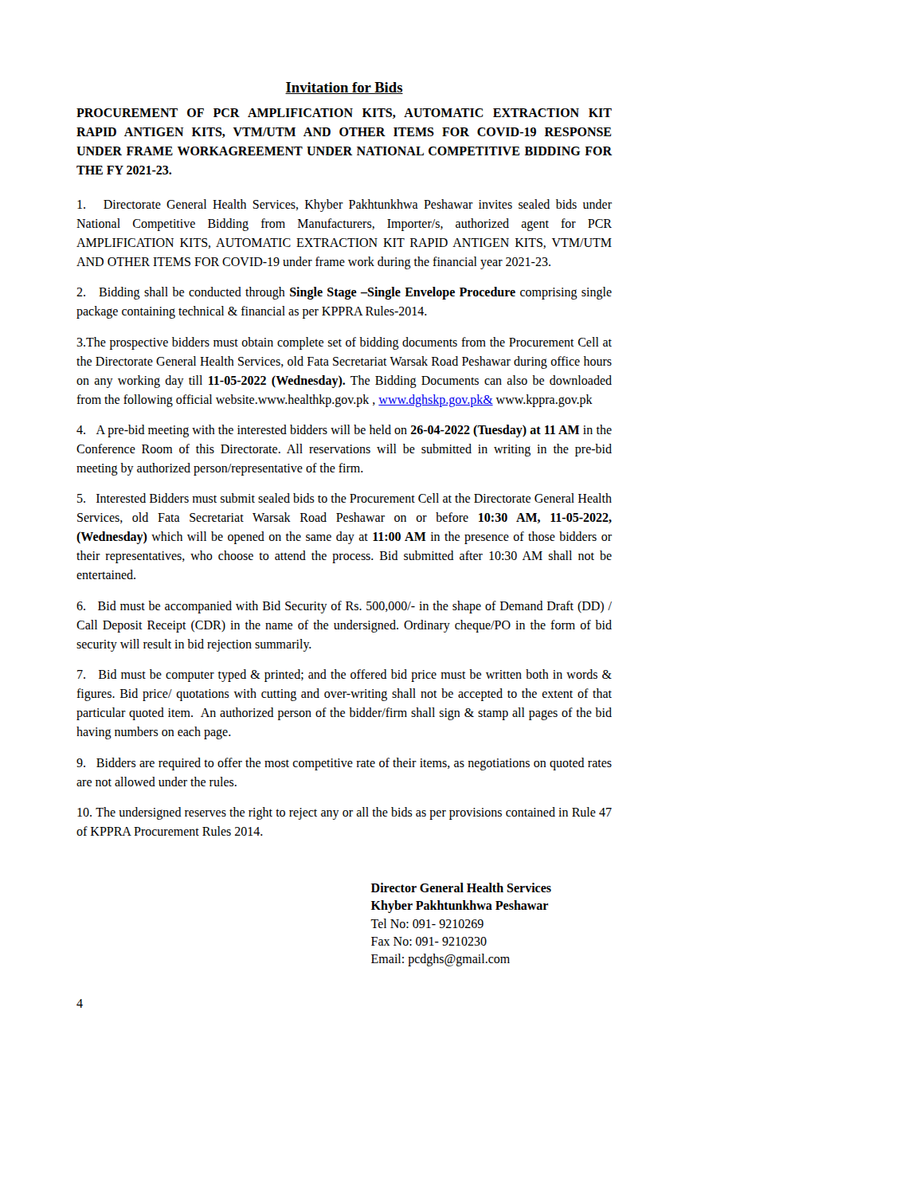Invitation for Bids
Procurement of PCR amplification kits, automatic extraction kit rapid antigen kits, VTM/UTM and other items for COVID-19 response under frame workagreement under national competitive bidding for the FY 2021-23.
1. Directorate General Health Services, Khyber Pakhtunkhwa Peshawar invites sealed bids under National Competitive Bidding from Manufacturers, Importer/s, authorized agent for PCR AMPLIFICATION KITS, AUTOMATIC EXTRACTION KIT RAPID ANTIGEN KITS, VTM/UTM AND OTHER ITEMS FOR COVID-19 under frame work during the financial year 2021-23.
2. Bidding shall be conducted through Single Stage –Single Envelope Procedure comprising single package containing technical & financial as per KPPRA Rules-2014.
3.The prospective bidders must obtain complete set of bidding documents from the Procurement Cell at the Directorate General Health Services, old Fata Secretariat Warsak Road Peshawar during office hours on any working day till 11-05-2022 (Wednesday). The Bidding Documents can also be downloaded from the following official website.www.healthkp.gov.pk , www.dghskp.gov.pk& www.kppra.gov.pk
4. A pre-bid meeting with the interested bidders will be held on 26-04-2022 (Tuesday) at 11 AM in the Conference Room of this Directorate. All reservations will be submitted in writing in the pre-bid meeting by authorized person/representative of the firm.
5. Interested Bidders must submit sealed bids to the Procurement Cell at the Directorate General Health Services, old Fata Secretariat Warsak Road Peshawar on or before 10:30 AM, 11-05-2022, (Wednesday) which will be opened on the same day at 11:00 AM in the presence of those bidders or their representatives, who choose to attend the process. Bid submitted after 10:30 AM shall not be entertained.
6. Bid must be accompanied with Bid Security of Rs. 500,000/- in the shape of Demand Draft (DD) / Call Deposit Receipt (CDR) in the name of the undersigned. Ordinary cheque/PO in the form of bid security will result in bid rejection summarily.
7. Bid must be computer typed & printed; and the offered bid price must be written both in words & figures. Bid price/ quotations with cutting and over-writing shall not be accepted to the extent of that particular quoted item. An authorized person of the bidder/firm shall sign & stamp all pages of the bid having numbers on each page.
9. Bidders are required to offer the most competitive rate of their items, as negotiations on quoted rates are not allowed under the rules.
10. The undersigned reserves the right to reject any or all the bids as per provisions contained in Rule 47 of KPPRA Procurement Rules 2014.
Director General Health Services
Khyber Pakhtunkhwa Peshawar
Tel No: 091- 9210269
Fax No: 091- 9210230
Email: pcdghs@gmail.com
4